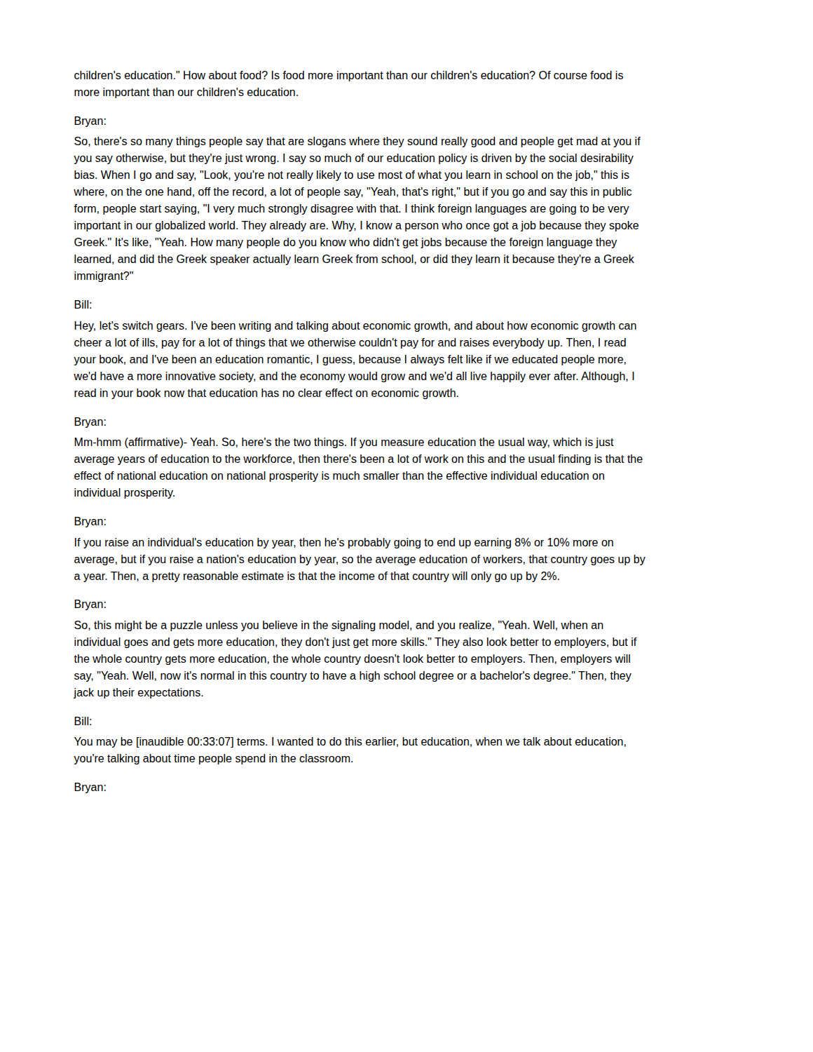children's education." How about food? Is food more important than our children's education? Of course food is more important than our children's education.
Bryan:
So, there's so many things people say that are slogans where they sound really good and people get mad at you if you say otherwise, but they're just wrong. I say so much of our education policy is driven by the social desirability bias. When I go and say, "Look, you're not really likely to use most of what you learn in school on the job," this is where, on the one hand, off the record, a lot of people say, "Yeah, that's right," but if you go and say this in public form, people start saying, "I very much strongly disagree with that. I think foreign languages are going to be very important in our globalized world. They already are. Why, I know a person who once got a job because they spoke Greek." It's like, "Yeah. How many people do you know who didn't get jobs because the foreign language they learned, and did the Greek speaker actually learn Greek from school, or did they learn it because they're a Greek immigrant?"
Bill:
Hey, let's switch gears. I've been writing and talking about economic growth, and about how economic growth can cheer a lot of ills, pay for a lot of things that we otherwise couldn't pay for and raises everybody up. Then, I read your book, and I've been an education romantic, I guess, because I always felt like if we educated people more, we'd have a more innovative society, and the economy would grow and we'd all live happily ever after. Although, I read in your book now that education has no clear effect on economic growth.
Bryan:
Mm-hmm (affirmative)- Yeah. So, here's the two things. If you measure education the usual way, which is just average years of education to the workforce, then there's been a lot of work on this and the usual finding is that the effect of national education on national prosperity is much smaller than the effective individual education on individual prosperity.
Bryan:
If you raise an individual's education by year, then he's probably going to end up earning 8% or 10% more on average, but if you raise a nation's education by year, so the average education of workers, that country goes up by a year. Then, a pretty reasonable estimate is that the income of that country will only go up by 2%.
Bryan:
So, this might be a puzzle unless you believe in the signaling model, and you realize, "Yeah. Well, when an individual goes and gets more education, they don't just get more skills." They also look better to employers, but if the whole country gets more education, the whole country doesn't look better to employers. Then, employers will say, "Yeah. Well, now it's normal in this country to have a high school degree or a bachelor's degree." Then, they jack up their expectations.
Bill:
You may be [inaudible 00:33:07] terms. I wanted to do this earlier, but education, when we talk about education, you're talking about time people spend in the classroom.
Bryan: